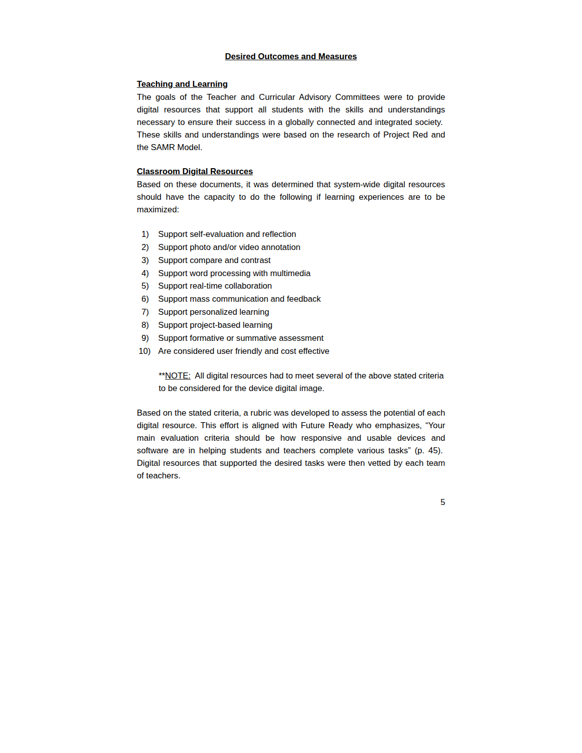Desired Outcomes and Measures
Teaching and Learning
The goals of the Teacher and Curricular Advisory Committees were to provide digital resources that support all students with the skills and understandings necessary to ensure their success in a globally connected and integrated society. These skills and understandings were based on the research of Project Red and the SAMR Model.
Classroom Digital Resources
Based on these documents, it was determined that system-wide digital resources should have the capacity to do the following if learning experiences are to be maximized:
Support self-evaluation and reflection
Support photo and/or video annotation
Support compare and contrast
Support word processing with multimedia
Support real-time collaboration
Support mass communication and feedback
Support personalized learning
Support project-based learning
Support formative or summative assessment
Are considered user friendly and cost effective
**NOTE: All digital resources had to meet several of the above stated criteria to be considered for the device digital image.
Based on the stated criteria, a rubric was developed to assess the potential of each digital resource. This effort is aligned with Future Ready who emphasizes, “Your main evaluation criteria should be how responsive and usable devices and software are in helping students and teachers complete various tasks” (p. 45). Digital resources that supported the desired tasks were then vetted by each team of teachers.
5